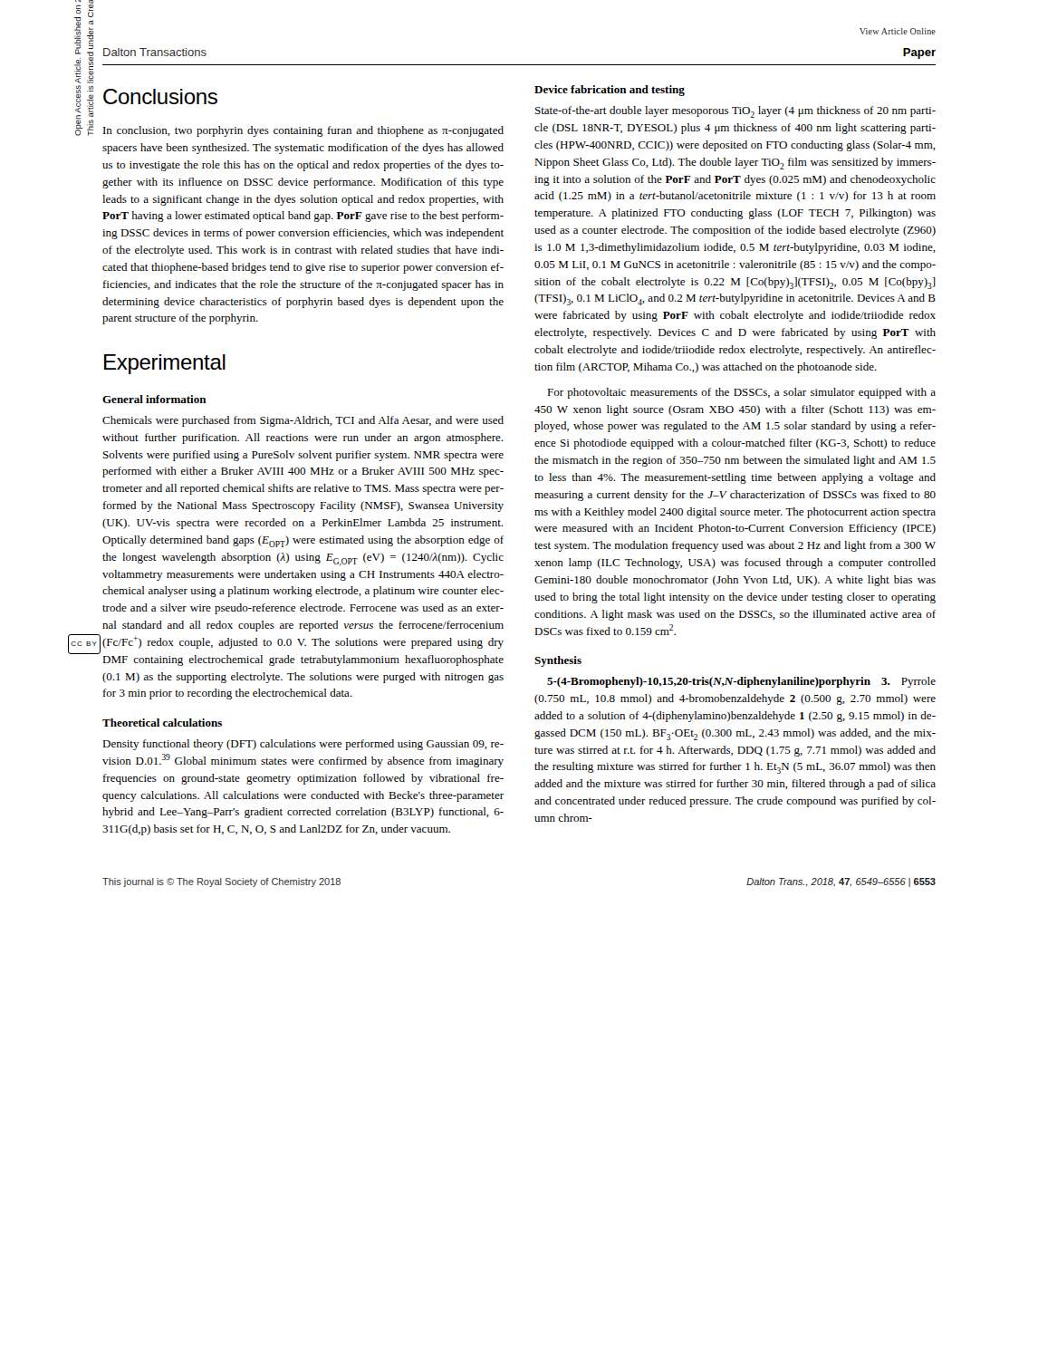Open Access Article. Published on 26 April 2018. Downloaded on 10/05/2018 09:32:47.
This article is licensed under a Creative Commons Attribution 3.0 Unported Licence.
CC BY
View Article Online
Dalton Transactions
Paper
Conclusions
In conclusion, two porphyrin dyes containing furan and thiophene as π-conjugated spacers have been synthesized. The systematic modification of the dyes has allowed us to investigate the role this has on the optical and redox properties of the dyes together with its influence on DSSC device performance. Modification of this type leads to a significant change in the dyes solution optical and redox properties, with PorT having a lower estimated optical band gap. PorF gave rise to the best performing DSSC devices in terms of power conversion efficiencies, which was independent of the electrolyte used. This work is in contrast with related studies that have indicated that thiophene-based bridges tend to give rise to superior power conversion efficiencies, and indicates that the role the structure of the π-conjugated spacer has in determining device characteristics of porphyrin based dyes is dependent upon the parent structure of the porphyrin.
Experimental
General information
Chemicals were purchased from Sigma-Aldrich, TCI and Alfa Aesar, and were used without further purification. All reactions were run under an argon atmosphere. Solvents were purified using a PureSolv solvent purifier system. NMR spectra were performed with either a Bruker AVIII 400 MHz or a Bruker AVIII 500 MHz spectrometer and all reported chemical shifts are relative to TMS. Mass spectra were performed by the National Mass Spectroscopy Facility (NMSF), Swansea University (UK). UV-vis spectra were recorded on a PerkinElmer Lambda 25 instrument. Optically determined band gaps (EOPT) were estimated using the absorption edge of the longest wavelength absorption (λ) using EG,OPT (eV) = (1240/λ(nm)). Cyclic voltammetry measurements were undertaken using a CH Instruments 440A electrochemical analyser using a platinum working electrode, a platinum wire counter electrode and a silver wire pseudo-reference electrode. Ferrocene was used as an external standard and all redox couples are reported versus the ferrocene/ferrocenium (Fc/Fc+) redox couple, adjusted to 0.0 V. The solutions were prepared using dry DMF containing electrochemical grade tetrabutylammonium hexafluorophosphate (0.1 M) as the supporting electrolyte. The solutions were purged with nitrogen gas for 3 min prior to recording the electrochemical data.
Theoretical calculations
Density functional theory (DFT) calculations were performed using Gaussian 09, revision D.01.39 Global minimum states were confirmed by absence from imaginary frequencies on ground-state geometry optimization followed by vibrational frequency calculations. All calculations were conducted with Becke's three-parameter hybrid and Lee–Yang–Parr's gradient corrected correlation (B3LYP) functional, 6-311G(d,p) basis set for H, C, N, O, S and Lanl2DZ for Zn, under vacuum.
Device fabrication and testing
State-of-the-art double layer mesoporous TiO2 layer (4 μm thickness of 20 nm particle (DSL 18NR-T, DYESOL) plus 4 μm thickness of 400 nm light scattering particles (HPW-400NRD, CCIC)) were deposited on FTO conducting glass (Solar-4 mm, Nippon Sheet Glass Co, Ltd). The double layer TiO2 film was sensitized by immersing it into a solution of the PorF and PorT dyes (0.025 mM) and chenodeoxycholic acid (1.25 mM) in a tert-butanol/acetonitrile mixture (1 : 1 v/v) for 13 h at room temperature. A platinized FTO conducting glass (LOF TECH 7, Pilkington) was used as a counter electrode. The composition of the iodide based electrolyte (Z960) is 1.0 M 1,3-dimethylimidazolium iodide, 0.5 M tert-butylpyridine, 0.03 M iodine, 0.05 M LiI, 0.1 M GuNCS in acetonitrile : valeronitrile (85 : 15 v/v) and the composition of the cobalt electrolyte is 0.22 M [Co(bpy)3](TFSI)2, 0.05 M [Co(bpy)3](TFSI)3, 0.1 M LiClO4, and 0.2 M tert-butylpyridine in acetonitrile. Devices A and B were fabricated by using PorF with cobalt electrolyte and iodide/triiodide redox electrolyte, respectively. Devices C and D were fabricated by using PorT with cobalt electrolyte and iodide/triiodide redox electrolyte, respectively. An antireflection film (ARCTOP, Mihama Co.,) was attached on the photoanode side.
For photovoltaic measurements of the DSSCs, a solar simulator equipped with a 450 W xenon light source (Osram XBO 450) with a filter (Schott 113) was employed, whose power was regulated to the AM 1.5 solar standard by using a reference Si photodiode equipped with a colour-matched filter (KG-3, Schott) to reduce the mismatch in the region of 350–750 nm between the simulated light and AM 1.5 to less than 4%. The measurement-settling time between applying a voltage and measuring a current density for the J–V characterization of DSSCs was fixed to 80 ms with a Keithley model 2400 digital source meter. The photocurrent action spectra were measured with an Incident Photon-to-Current Conversion Efficiency (IPCE) test system. The modulation frequency used was about 2 Hz and light from a 300 W xenon lamp (ILC Technology, USA) was focused through a computer controlled Gemini-180 double monochromator (John Yvon Ltd, UK). A white light bias was used to bring the total light intensity on the device under testing closer to operating conditions. A light mask was used on the DSSCs, so the illuminated active area of DSCs was fixed to 0.159 cm2.
Synthesis
5-(4-Bromophenyl)-10,15,20-tris(N,N-diphenylaniline)porphyrin 3. Pyrrole (0.750 mL, 10.8 mmol) and 4-bromobenzaldehyde 2 (0.500 g, 2.70 mmol) were added to a solution of 4-(diphenylamino)benzaldehyde 1 (2.50 g, 9.15 mmol) in degassed DCM (150 mL). BF3·OEt2 (0.300 mL, 2.43 mmol) was added, and the mixture was stirred at r.t. for 4 h. Afterwards, DDQ (1.75 g, 7.71 mmol) was added and the resulting mixture was stirred for further 1 h. Et3N (5 mL, 36.07 mmol) was then added and the mixture was stirred for further 30 min, filtered through a pad of silica and concentrated under reduced pressure. The crude compound was purified by column chrom-
This journal is © The Royal Society of Chemistry 2018
Dalton Trans., 2018, 47, 6549–6556 | 6553